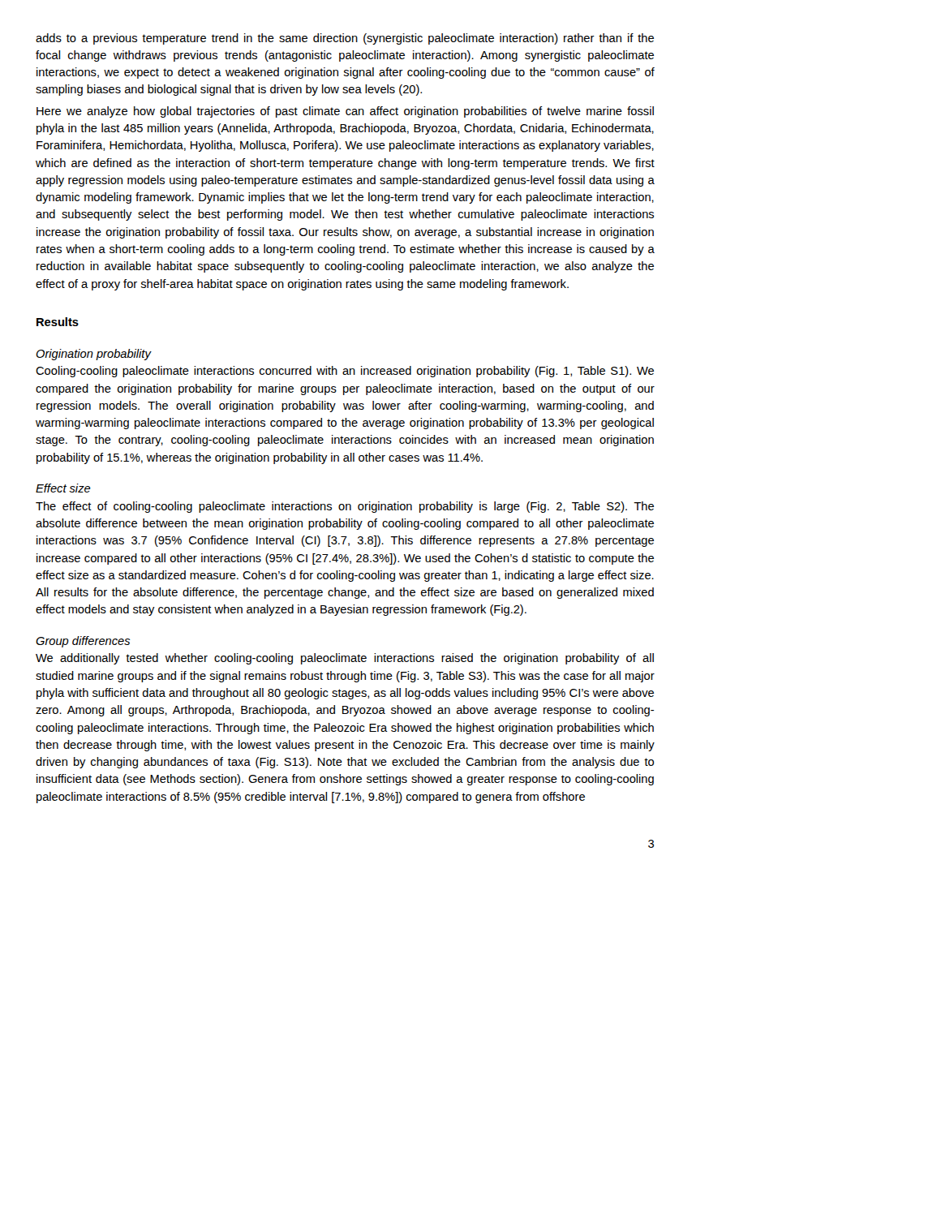adds to a previous temperature trend in the same direction (synergistic paleoclimate interaction) rather than if the focal change withdraws previous trends (antagonistic paleoclimate interaction). Among synergistic paleoclimate interactions, we expect to detect a weakened origination signal after cooling-cooling due to the “common cause” of sampling biases and biological signal that is driven by low sea levels (20).
Here we analyze how global trajectories of past climate can affect origination probabilities of twelve marine fossil phyla in the last 485 million years (Annelida, Arthropoda, Brachiopoda, Bryozoa, Chordata, Cnidaria, Echinodermata, Foraminifera, Hemichordata, Hyolitha, Mollusca, Porifera). We use paleoclimate interactions as explanatory variables, which are defined as the interaction of short-term temperature change with long-term temperature trends. We first apply regression models using paleo-temperature estimates and sample-standardized genus-level fossil data using a dynamic modeling framework. Dynamic implies that we let the long-term trend vary for each paleoclimate interaction, and subsequently select the best performing model. We then test whether cumulative paleoclimate interactions increase the origination probability of fossil taxa. Our results show, on average, a substantial increase in origination rates when a short-term cooling adds to a long-term cooling trend. To estimate whether this increase is caused by a reduction in available habitat space subsequently to cooling-cooling paleoclimate interaction, we also analyze the effect of a proxy for shelf-area habitat space on origination rates using the same modeling framework.
Results
Origination probability
Cooling-cooling paleoclimate interactions concurred with an increased origination probability (Fig. 1, Table S1). We compared the origination probability for marine groups per paleoclimate interaction, based on the output of our regression models. The overall origination probability was lower after cooling-warming, warming-cooling, and warming-warming paleoclimate interactions compared to the average origination probability of 13.3% per geological stage. To the contrary, cooling-cooling paleoclimate interactions coincides with an increased mean origination probability of 15.1%, whereas the origination probability in all other cases was 11.4%.
Effect size
The effect of cooling-cooling paleoclimate interactions on origination probability is large (Fig. 2, Table S2). The absolute difference between the mean origination probability of cooling-cooling compared to all other paleoclimate interactions was 3.7 (95% Confidence Interval (CI) [3.7, 3.8]). This difference represents a 27.8% percentage increase compared to all other interactions (95% CI [27.4%, 28.3%]). We used the Cohen’s d statistic to compute the effect size as a standardized measure. Cohen’s d for cooling-cooling was greater than 1, indicating a large effect size. All results for the absolute difference, the percentage change, and the effect size are based on generalized mixed effect models and stay consistent when analyzed in a Bayesian regression framework (Fig.2).
Group differences
We additionally tested whether cooling-cooling paleoclimate interactions raised the origination probability of all studied marine groups and if the signal remains robust through time (Fig. 3, Table S3). This was the case for all major phyla with sufficient data and throughout all 80 geologic stages, as all log-odds values including 95% CI’s were above zero. Among all groups, Arthropoda, Brachiopoda, and Bryozoa showed an above average response to cooling-cooling paleoclimate interactions. Through time, the Paleozoic Era showed the highest origination probabilities which then decrease through time, with the lowest values present in the Cenozoic Era. This decrease over time is mainly driven by changing abundances of taxa (Fig. S13). Note that we excluded the Cambrian from the analysis due to insufficient data (see Methods section). Genera from onshore settings showed a greater response to cooling-cooling paleoclimate interactions of 8.5% (95% credible interval [7.1%, 9.8%]) compared to genera from offshore
3